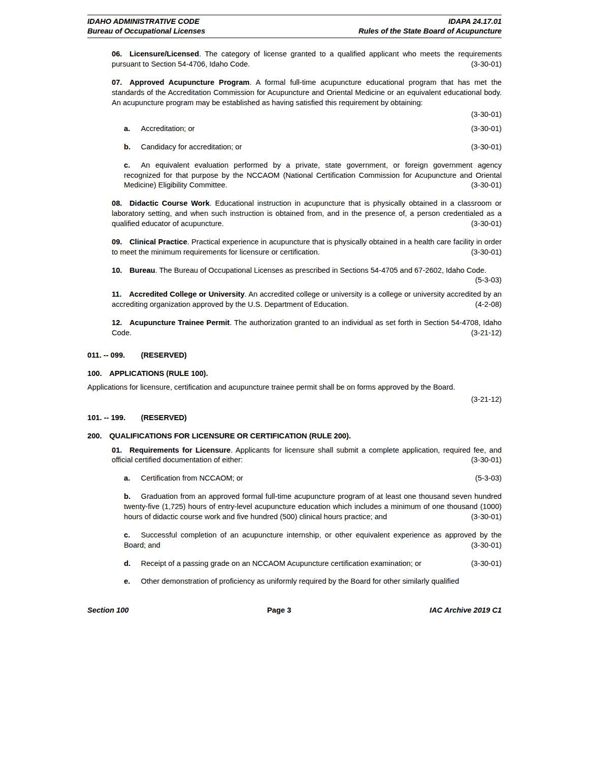IDAHO ADMINISTRATIVE CODE IDAPA 24.17.01
Bureau of Occupational Licenses Rules of the State Board of Acupuncture
06. Licensure/Licensed. The category of license granted to a qualified applicant who meets the requirements pursuant to Section 54-4706, Idaho Code.(3-30-01)
07. Approved Acupuncture Program. A formal full-time acupuncture educational program that has met the standards of the Accreditation Commission for Acupuncture and Oriental Medicine or an equivalent educational body. An acupuncture program may be established as having satisfied this requirement by obtaining:
(3-30-01)
a. Accreditation; or(3-30-01)
b. Candidacy for accreditation; or(3-30-01)
c. An equivalent evaluation performed by a private, state government, or foreign government agency recognized for that purpose by the NCCAOM (National Certification Commission for Acupuncture and Oriental Medicine) Eligibility Committee.(3-30-01)
08. Didactic Course Work. Educational instruction in acupuncture that is physically obtained in a classroom or laboratory setting, and when such instruction is obtained from, and in the presence of, a person credentialed as a qualified educator of acupuncture.(3-30-01)
09. Clinical Practice. Practical experience in acupuncture that is physically obtained in a health care facility in order to meet the minimum requirements for licensure or certification.(3-30-01)
10. Bureau. The Bureau of Occupational Licenses as prescribed in Sections 54-4705 and 67-2602, Idaho Code.(5-3-03)
11. Accredited College or University. An accredited college or university is a college or university accredited by an accrediting organization approved by the U.S. Department of Education.(4-2-08)
12. Acupuncture Trainee Permit. The authorization granted to an individual as set forth in Section 54-4708, Idaho Code.(3-21-12)
011. -- 099.(RESERVED)
100. APPLICATIONS (RULE 100).
Applications for licensure, certification and acupuncture trainee permit shall be on forms approved by the Board.
(3-21-12)
101. -- 199.(RESERVED)
200. QUALIFICATIONS FOR LICENSURE OR CERTIFICATION (RULE 200).
01. Requirements for Licensure. Applicants for licensure shall submit a complete application, required fee, and official certified documentation of either:(3-30-01)
a. Certification from NCCAOM; or(5-3-03)
b. Graduation from an approved formal full-time acupuncture program of at least one thousand seven hundred twenty-five (1,725) hours of entry-level acupuncture education which includes a minimum of one thousand (1000) hours of didactic course work and five hundred (500) clinical hours practice; and(3-30-01)
c. Successful completion of an acupuncture internship, or other equivalent experience as approved by the Board; and(3-30-01)
d. Receipt of a passing grade on an NCCAOM Acupuncture certification examination; or(3-30-01)
e. Other demonstration of proficiency as uniformly required by the Board for other similarly qualified
Section 100 Page 3 IAC Archive 2019 C1